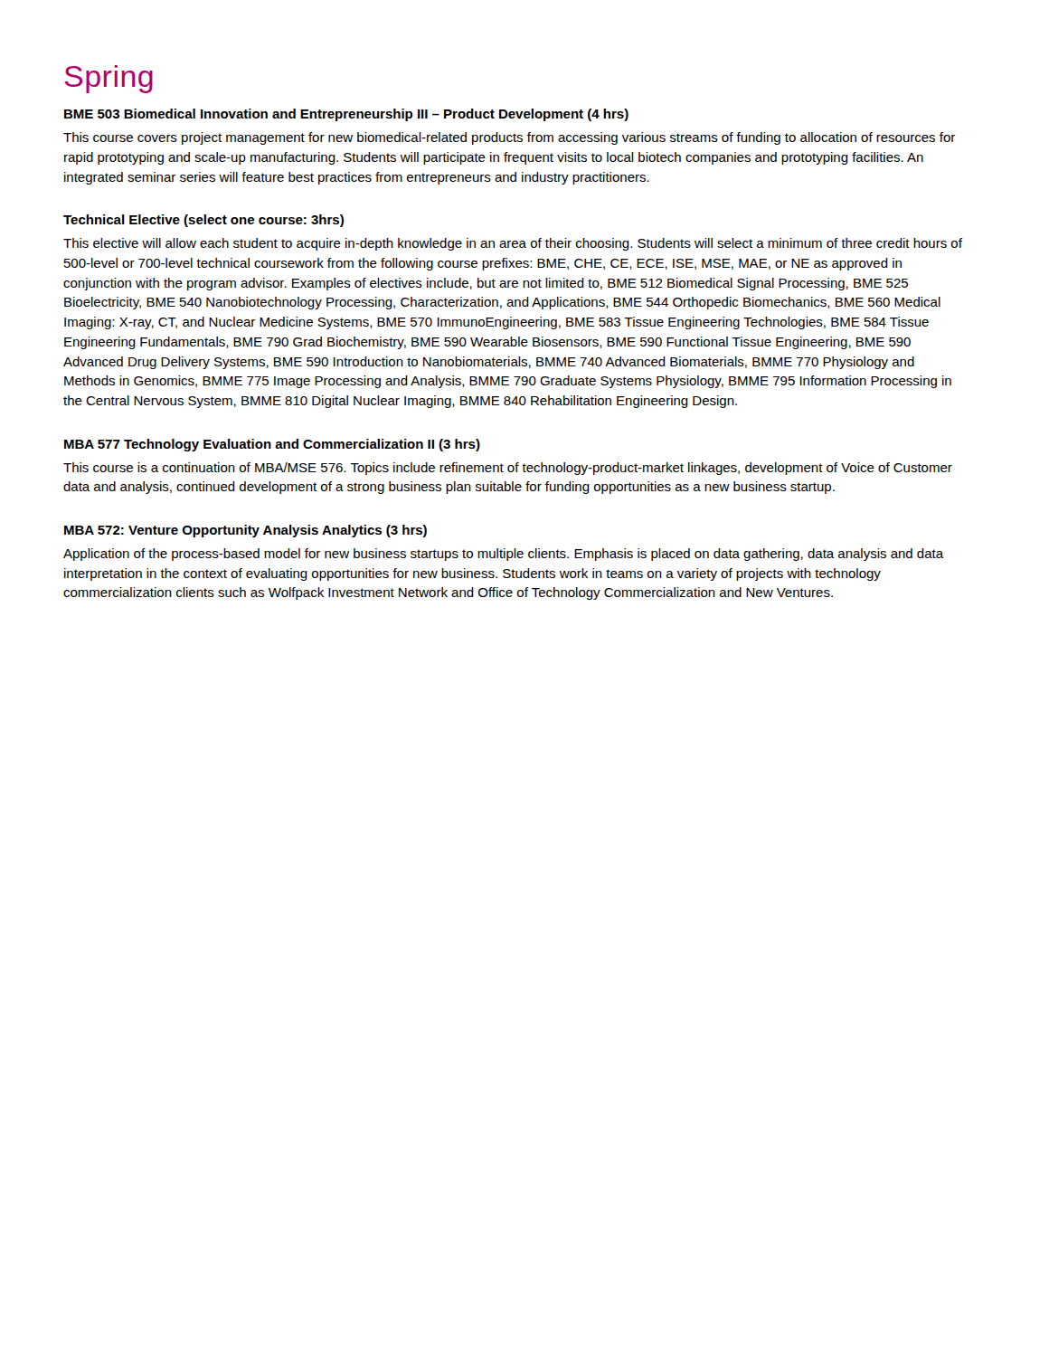Spring
BME 503 Biomedical Innovation and Entrepreneurship III – Product Development (4 hrs)
This course covers project management for new biomedical-related products from accessing various streams of funding to allocation of resources for rapid prototyping and scale-up manufacturing. Students will participate in frequent visits to local biotech companies and prototyping facilities. An integrated seminar series will feature best practices from entrepreneurs and industry practitioners.
Technical Elective (select one course: 3hrs)
This elective will allow each student to acquire in-depth knowledge in an area of their choosing. Students will select a minimum of three credit hours of 500-level or 700-level technical coursework from the following course prefixes: BME, CHE, CE, ECE, ISE, MSE, MAE, or NE as approved in conjunction with the program advisor. Examples of electives include, but are not limited to, BME 512 Biomedical Signal Processing, BME 525 Bioelectricity, BME 540 Nanobiotechnology Processing, Characterization, and Applications, BME 544 Orthopedic Biomechanics, BME 560 Medical Imaging: X-ray, CT, and Nuclear Medicine Systems, BME 570 ImmunoEngineering, BME 583 Tissue Engineering Technologies, BME 584 Tissue Engineering Fundamentals, BME 790 Grad Biochemistry, BME 590 Wearable Biosensors, BME 590 Functional Tissue Engineering, BME 590 Advanced Drug Delivery Systems, BME 590 Introduction to Nanobiomaterials, BMME 740 Advanced Biomaterials, BMME 770 Physiology and Methods in Genomics, BMME 775 Image Processing and Analysis, BMME 790 Graduate Systems Physiology, BMME 795 Information Processing in the Central Nervous System, BMME 810 Digital Nuclear Imaging, BMME 840 Rehabilitation Engineering Design.
MBA 577 Technology Evaluation and Commercialization II (3 hrs)
This course is a continuation of MBA/MSE 576. Topics include refinement of technology-product-market linkages, development of Voice of Customer data and analysis, continued development of a strong business plan suitable for funding opportunities as a new business startup.
MBA 572: Venture Opportunity Analysis Analytics (3 hrs)
Application of the process-based model for new business startups to multiple clients. Emphasis is placed on data gathering, data analysis and data interpretation in the context of evaluating opportunities for new business. Students work in teams on a variety of projects with technology commercialization clients such as Wolfpack Investment Network and Office of Technology Commercialization and New Ventures.